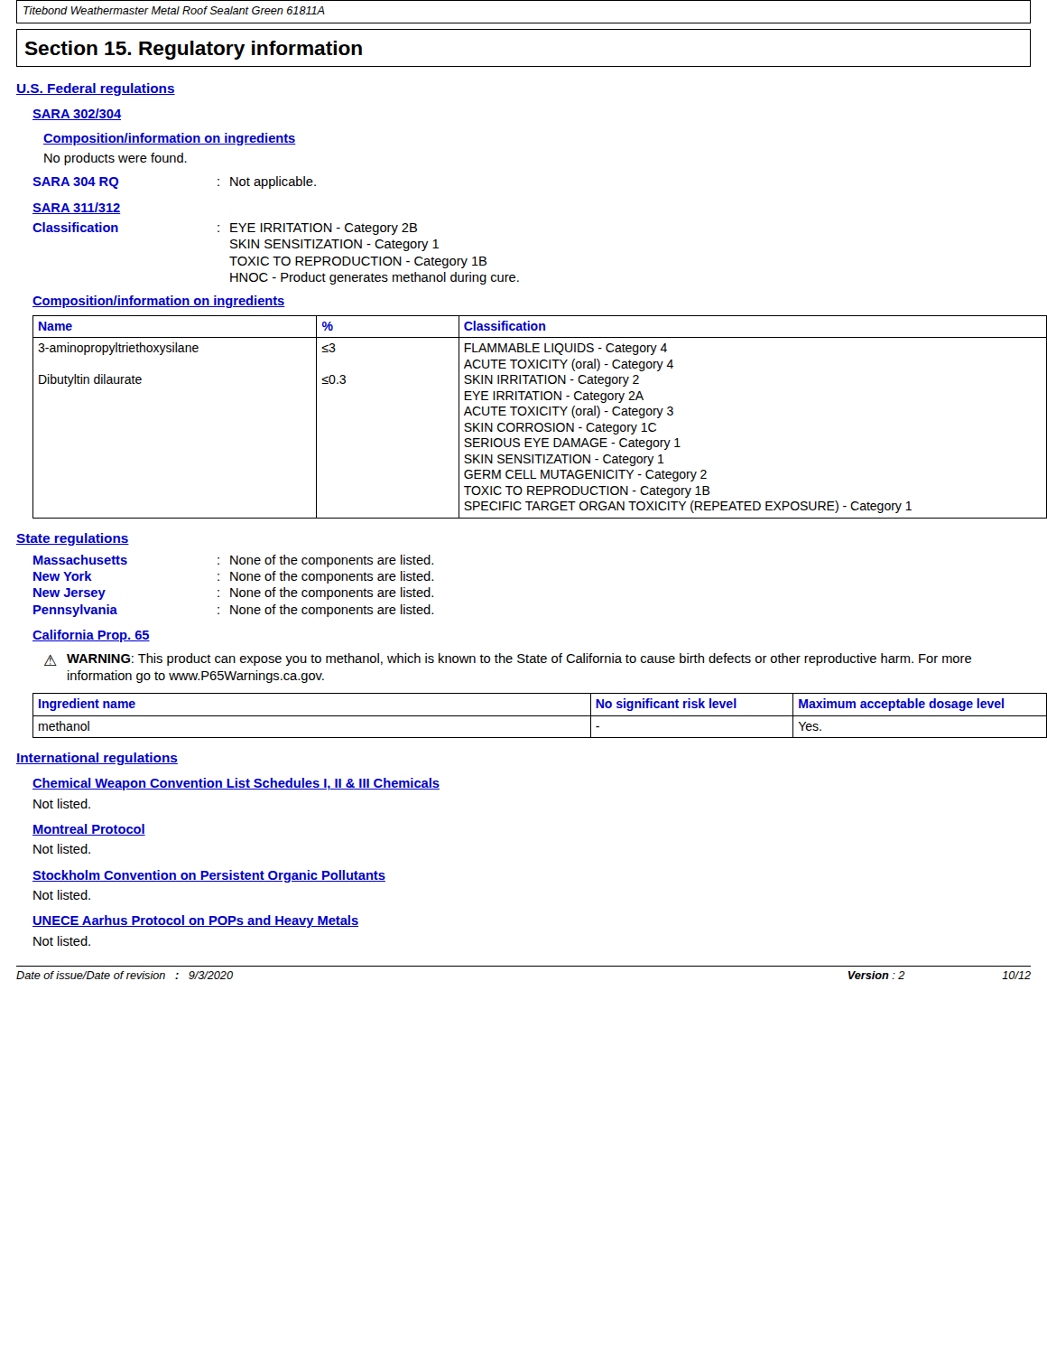Titebond Weathermaster Metal Roof Sealant Green 61811A
Section 15. Regulatory information
U.S. Federal regulations
SARA 302/304
Composition/information on ingredients
No products were found.
SARA 304 RQ
:
Not applicable.
SARA 311/312
Classification
:
EYE IRRITATION - Category 2B
SKIN SENSITIZATION - Category 1
TOXIC TO REPRODUCTION - Category 1B
HNOC - Product generates methanol during cure.
Composition/information on ingredients
| Name | % | Classification |
| --- | --- | --- |
| 3-aminopropyltriethoxysilane Dibutyltin dilaurate | ≤3 ≤0.3 | FLAMMABLE LIQUIDS - Category 4 ACUTE TOXICITY (oral) - Category 4 SKIN IRRITATION - Category 2 EYE IRRITATION - Category 2A ACUTE TOXICITY (oral) - Category 3 SKIN CORROSION - Category 1C SERIOUS EYE DAMAGE - Category 1 SKIN SENSITIZATION - Category 1 GERM CELL MUTAGENICITY - Category 2 TOXIC TO REPRODUCTION - Category 1B SPECIFIC TARGET ORGAN TOXICITY (REPEATED EXPOSURE) - Category 1 |
State regulations
Massachusetts
:
None of the components are listed.
New York
:
None of the components are listed.
New Jersey
:
None of the components are listed.
Pennsylvania
:
None of the components are listed.
California Prop. 65
⚠ WARNING: This product can expose you to methanol, which is known to the State of California to cause birth defects or other reproductive harm. For more information go to www.P65Warnings.ca.gov.
| Ingredient name | No significant risk level | Maximum acceptable dosage level |
| --- | --- | --- |
| methanol | - | Yes. |
International regulations
Chemical Weapon Convention List Schedules I, II & III Chemicals
Not listed.
Montreal Protocol
Not listed.
Stockholm Convention on Persistent Organic Pollutants
Not listed.
UNECE Aarhus Protocol on POPs and Heavy Metals
Not listed.
Date of issue/Date of revision : 9/3/2020
Version : 2
10/12